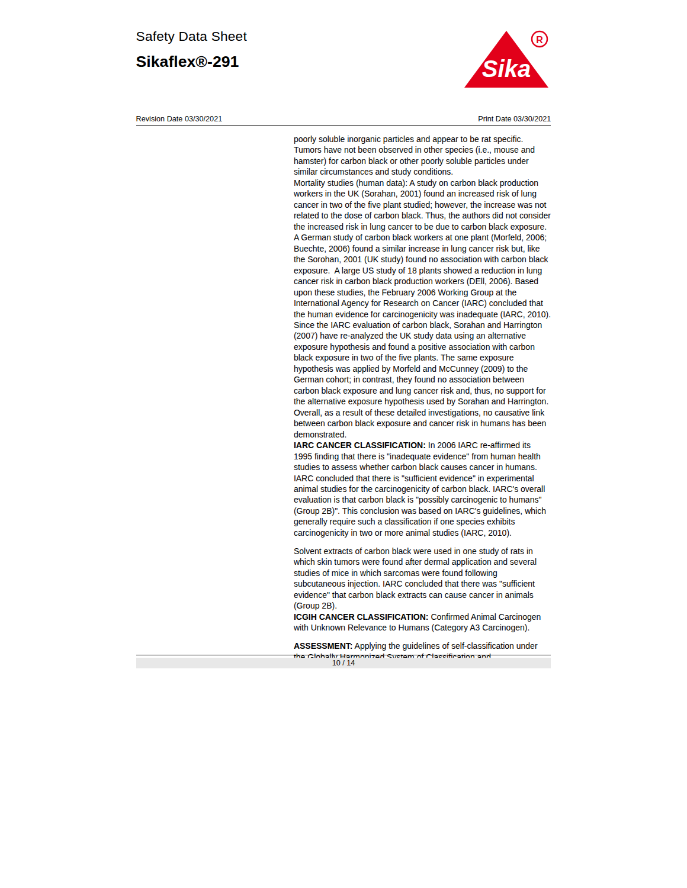Safety Data Sheet
Sikaflex®-291
Sika R
Revision Date 03/30/2021 Print Date 03/30/2021
poorly soluble inorganic particles and appear to be rat specific. Tumors have not been observed in other species (i.e., mouse and hamster) for carbon black or other poorly soluble particles under similar circumstances and study conditions.
Mortality studies (human data): A study on carbon black production workers in the UK (Sorahan, 2001) found an increased risk of lung cancer in two of the five plant studied; however, the increase was not related to the dose of carbon black. Thus, the authors did not consider the increased risk in lung cancer to be due to carbon black exposure. A German study of carbon black workers at one plant (Morfeld, 2006; Buechte, 2006) found a similar increase in lung cancer risk but, like the Sorohan, 2001 (UK study) found no association with carbon black exposure. A large US study of 18 plants showed a reduction in lung cancer risk in carbon black production workers (DEll, 2006). Based upon these studies, the February 2006 Working Group at the International Agency for Research on Cancer (IARC) concluded that the human evidence for carcinogenicity was inadequate (IARC, 2010).
Since the IARC evaluation of carbon black, Sorahan and Harrington (2007) have re-analyzed the UK study data using an alternative exposure hypothesis and found a positive association with carbon black exposure in two of the five plants. The same exposure hypothesis was applied by Morfeld and McCunney (2009) to the German cohort; in contrast, they found no association between carbon black exposure and lung cancer risk and, thus, no support for the alternative exposure hypothesis used by Sorahan and Harrington.
Overall, as a result of these detailed investigations, no causative link between carbon black exposure and cancer risk in humans has been demonstrated.
IARC CANCER CLASSIFICATION: In 2006 IARC re-affirmed its 1995 finding that there is "inadequate evidence" from human health studies to assess whether carbon black causes cancer in humans. IARC concluded that there is "sufficient evidence" in experimental animal studies for the carcinogenicity of carbon black. IARC's overall evaluation is that carbon black is "possibly carcinogenic to humans" (Group 2B)". This conclusion was based on IARC's guidelines, which generally require such a classification if one species exhibits carcinogenicity in two or more animal studies (IARC, 2010).
Solvent extracts of carbon black were used in one study of rats in which skin tumors were found after dermal application and several studies of mice in which sarcomas were found following subcutaneous injection. IARC concluded that there was "sufficient evidence" that carbon black extracts can cause cancer in animals (Group 2B).
ICGIH CANCER CLASSIFICATION: Confirmed Animal Carcinogen with Unknown Relevance to Humans (Category A3 Carcinogen).
ASSESSMENT: Applying the guidelines of self-classification under the Globally Harmonized System of Classification and
10 / 14